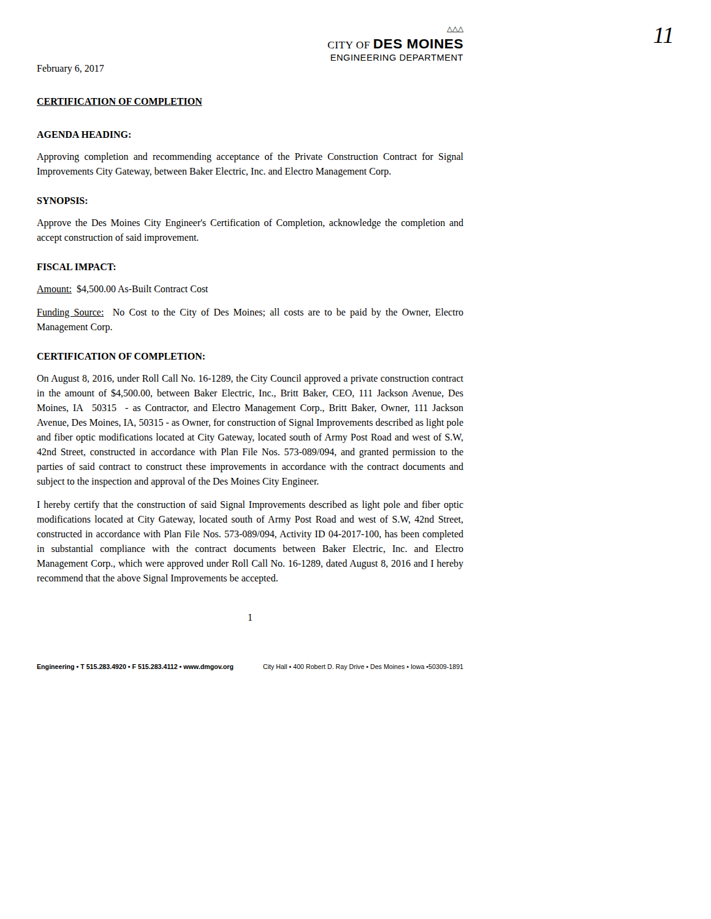11
February 6, 2017
Certification of Completion
△△△
CITY OF DES MOINES
ENGINEERING DEPARTMENT
AGENDA HEADING:
Approving completion and recommending acceptance of the Private Construction Contract for Signal Improvements City Gateway, between Baker Electric, Inc. and Electro Management Corp.
SYNOPSIS:
Approve the Des Moines City Engineer's Certification of Completion, acknowledge the completion and accept construction of said improvement.
FISCAL IMPACT:
Amount: $4,500.00 As-Built Contract Cost
Funding Source: No Cost to the City of Des Moines; all costs are to be paid by the Owner, Electro Management Corp.
CERTIFICATION OF COMPLETION:
On August 8, 2016, under Roll Call No. 16-1289, the City Council approved a private construction contract in the amount of $4,500.00, between Baker Electric, Inc., Britt Baker, CEO, 111 Jackson Avenue, Des Moines, IA 50315 - as Contractor, and Electro Management Corp., Britt Baker, Owner, 111 Jackson Avenue, Des Moines, IA, 50315 - as Owner, for construction of Signal Improvements described as light pole and fiber optic modifications located at City Gateway, located south of Army Post Road and west of S.W, 42nd Street, constructed in accordance with Plan File Nos. 573-089/094, and granted permission to the parties of said contract to construct these improvements in accordance with the contract documents and subject to the inspection and approval of the Des Moines City Engineer.
I hereby certify that the construction of said Signal Improvements described as light pole and fiber optic modifications located at City Gateway, located south of Army Post Road and west of S.W, 42nd Street, constructed in accordance with Plan File Nos. 573-089/094, Activity ID 04-2017-100, has been completed in substantial compliance with the contract documents between Baker Electric, Inc. and Electro Management Corp., which were approved under Roll Call No. 16-1289, dated August 8, 2016 and I hereby recommend that the above Signal Improvements be accepted.
1
Engineering • T 515.283.4920 • F 515.283.4112 • www.dmgov.org
City Hall • 400 Robert D. Ray Drive • Des Moines • Iowa •50309-1891